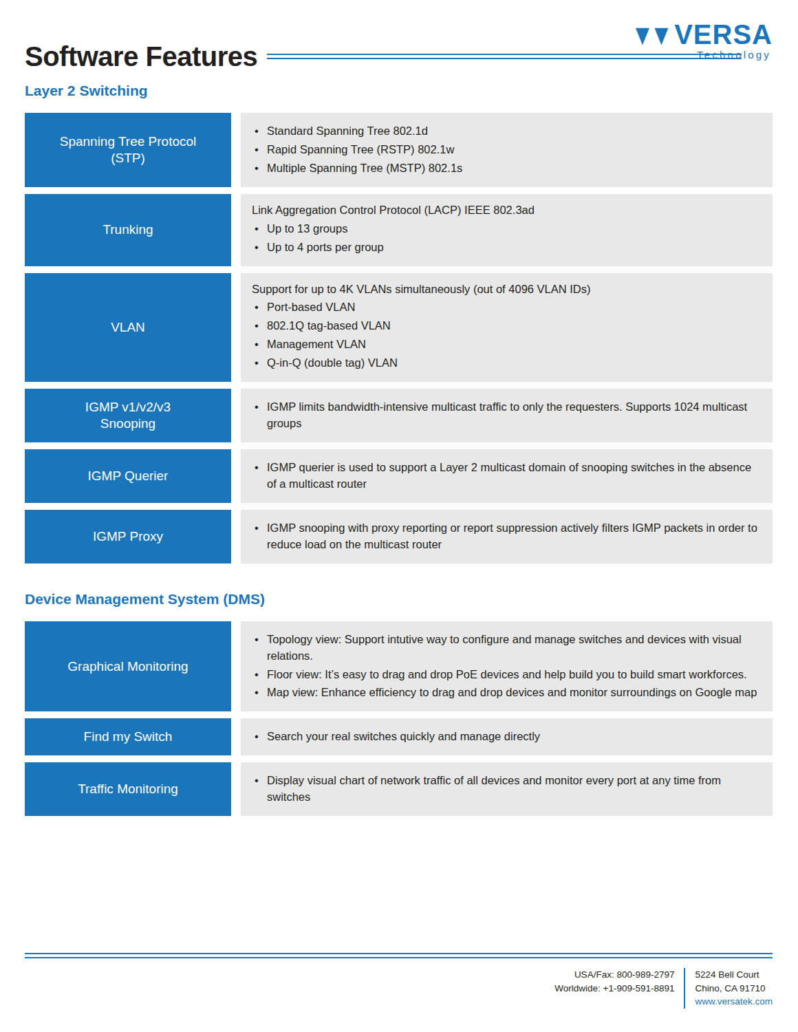▼▼VERSA
Technology
Software Features
Layer 2 Switching
| Spanning Tree Protocol (STP) | | Standard Spanning Tree 802.1d Rapid Spanning Tree (RSTP) 802.1w Multiple Spanning Tree (MSTP) 802.1s |
| Trunking | | Link Aggregation Control Protocol (LACP) IEEE 802.3ad Up to 13 groups Up to 4 ports per group |
| VLAN | | Support for up to 4K VLANs simultaneously (out of 4096 VLAN IDs) Port-based VLAN 802.1Q tag-based VLAN Management VLAN Q-in-Q (double tag) VLAN |
| IGMP v1/v2/v3 Snooping | | IGMP limits bandwidth-intensive multicast traffic to only the requesters. Supports 1024 multicast groups |
| IGMP Querier | | IGMP querier is used to support a Layer 2 multicast domain of snooping switches in the absence of a multicast router |
| IGMP Proxy | | IGMP snooping with proxy reporting or report suppression actively filters IGMP packets in order to reduce load on the multicast router |
Device Management System (DMS)
| Graphical Monitoring | | Topology view: Support intutive way to configure and manage switches and devices with visual relations. Floor view: It’s easy to drag and drop PoE devices and help build you to build smart workforces. Map view: Enhance efficiency to drag and drop devices and monitor surroundings on Google map |
| Find my Switch | | Search your real switches quickly and manage directly |
| Traffic Monitoring | | Display visual chart of network traffic of all devices and monitor every port at any time from switches |
USA/Fax: 800-989-2797
Worldwide: +1-909-591-8891
5224 Bell Court
Chino, CA 91710
www.versatek.com